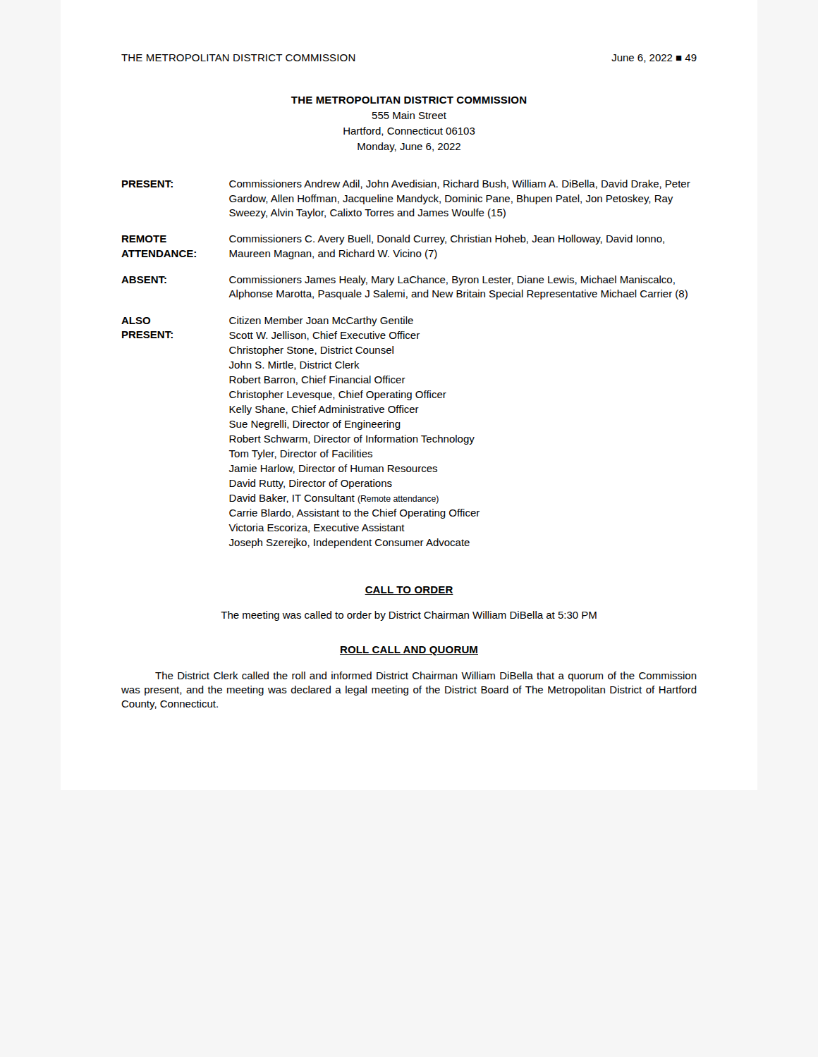THE METROPOLITAN DISTRICT COMMISSION June 6, 2022 ■ 49
THE METROPOLITAN DISTRICT COMMISSION
555 Main Street
Hartford, Connecticut 06103
Monday, June 6, 2022
| PRESENT: | Commissioners Andrew Adil, John Avedisian, Richard Bush, William A. DiBella, David Drake, Peter Gardow, Allen Hoffman, Jacqueline Mandyck, Dominic Pane, Bhupen Patel, Jon Petoskey, Ray Sweezy, Alvin Taylor, Calixto Torres and James Woulfe (15) |
| REMOTE ATTENDANCE: | Commissioners C. Avery Buell, Donald Currey, Christian Hoheb, Jean Holloway, David Ionno, Maureen Magnan, and Richard W. Vicino (7) |
| ABSENT: | Commissioners James Healy, Mary LaChance, Byron Lester, Diane Lewis, Michael Maniscalco, Alphonse Marotta, Pasquale J Salemi, and New Britain Special Representative Michael Carrier (8) |
| ALSO PRESENT: | Citizen Member Joan McCarthy Gentile Scott W. Jellison, Chief Executive Officer Christopher Stone, District Counsel John S. Mirtle, District Clerk Robert Barron, Chief Financial Officer Christopher Levesque, Chief Operating Officer Kelly Shane, Chief Administrative Officer Sue Negrelli, Director of Engineering Robert Schwarm, Director of Information Technology Tom Tyler, Director of Facilities Jamie Harlow, Director of Human Resources David Rutty, Director of Operations David Baker, IT Consultant (Remote attendance) Carrie Blardo, Assistant to the Chief Operating Officer Victoria Escoriza, Executive Assistant Joseph Szerejko, Independent Consumer Advocate |
CALL TO ORDER
The meeting was called to order by District Chairman William DiBella at 5:30 PM
ROLL CALL AND QUORUM
The District Clerk called the roll and informed District Chairman William DiBella that a quorum of the Commission was present, and the meeting was declared a legal meeting of the District Board of The Metropolitan District of Hartford County, Connecticut.